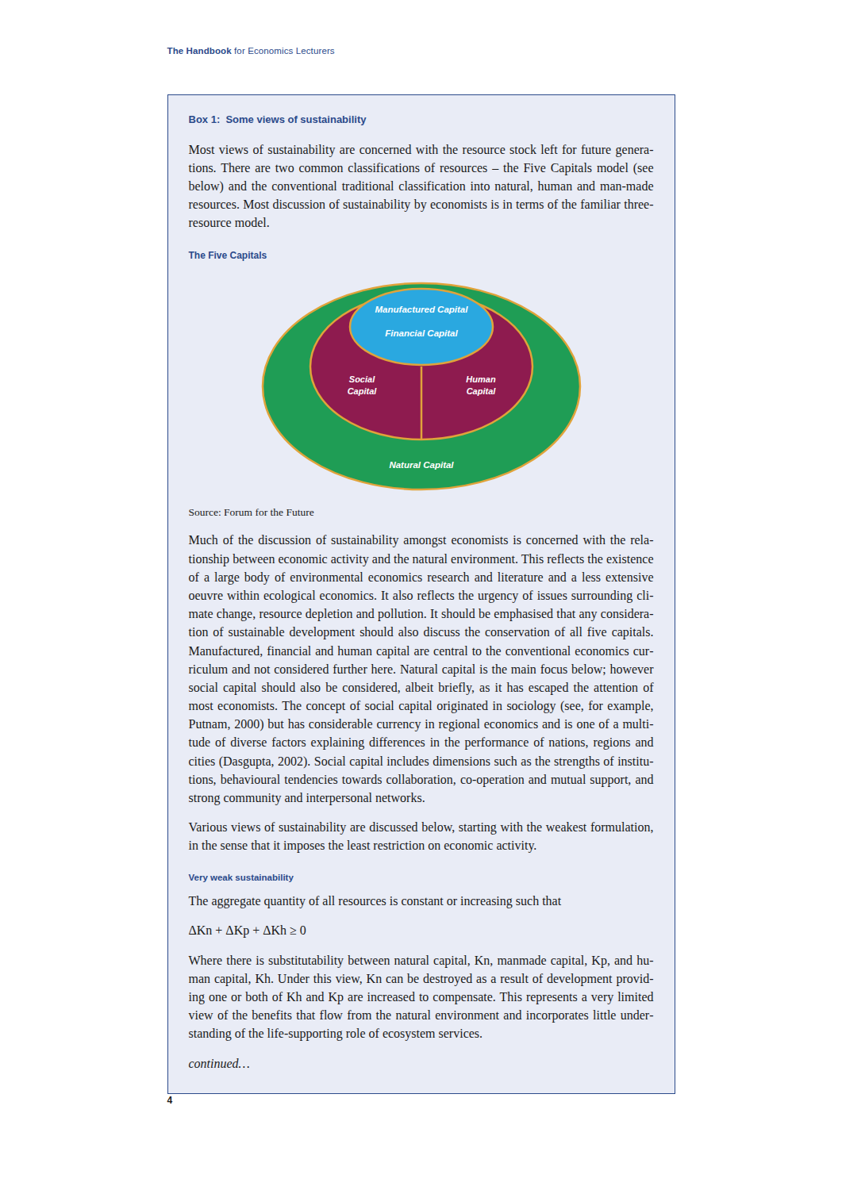The Handbook for Economics Lecturers
Box 1: Some views of sustainability
Most views of sustainability are concerned with the resource stock left for future generations. There are two common classifications of resources – the Five Capitals model (see below) and the conventional traditional classification into natural, human and man-made resources. Most discussion of sustainability by economists is in terms of the familiar three-resource model.
The Five Capitals
Manufactured Capital Financial Capital Social Capital Human Capital Natural Capital
Source: Forum for the Future
Much of the discussion of sustainability amongst economists is concerned with the relationship between economic activity and the natural environment. This reflects the existence of a large body of environmental economics research and literature and a less extensive oeuvre within ecological economics. It also reflects the urgency of issues surrounding climate change, resource depletion and pollution. It should be emphasised that any consideration of sustainable development should also discuss the conservation of all five capitals. Manufactured, financial and human capital are central to the conventional economics curriculum and not considered further here. Natural capital is the main focus below; however social capital should also be considered, albeit briefly, as it has escaped the attention of most economists. The concept of social capital originated in sociology (see, for example, Putnam, 2000) but has considerable currency in regional economics and is one of a multitude of diverse factors explaining differences in the performance of nations, regions and cities (Dasgupta, 2002). Social capital includes dimensions such as the strengths of institutions, behavioural tendencies towards collaboration, co-operation and mutual support, and strong community and interpersonal networks.
Various views of sustainability are discussed below, starting with the weakest formulation, in the sense that it imposes the least restriction on economic activity.
Very weak sustainability
The aggregate quantity of all resources is constant or increasing such that
ΔKn + ΔKp + ΔKh ≥ 0
Where there is substitutability between natural capital, Kn, manmade capital, Kp, and human capital, Kh. Under this view, Kn can be destroyed as a result of development providing one or both of Kh and Kp are increased to compensate. This represents a very limited view of the benefits that flow from the natural environment and incorporates little understanding of the life-supporting role of ecosystem services.
continued…
4